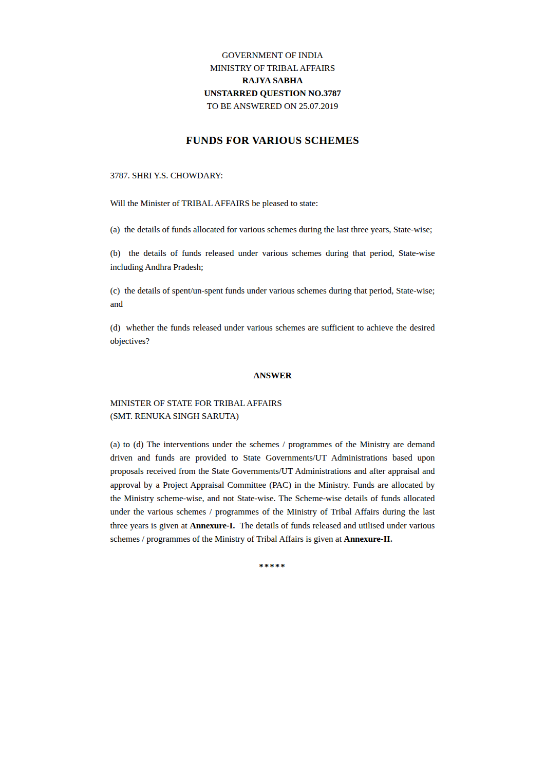GOVERNMENT OF INDIA
MINISTRY OF TRIBAL AFFAIRS
RAJYA SABHA
UNSTARRED QUESTION NO.3787
TO BE ANSWERED ON 25.07.2019
FUNDS FOR VARIOUS SCHEMES
3787. SHRI Y.S. CHOWDARY:
Will the Minister of TRIBAL AFFAIRS be pleased to state:
(a) the details of funds allocated for various schemes during the last three years, State-wise;
(b) the details of funds released under various schemes during that period, State-wise including Andhra Pradesh;
(c) the details of spent/un-spent funds under various schemes during that period, State-wise; and
(d) whether the funds released under various schemes are sufficient to achieve the desired objectives?
ANSWER
MINISTER OF STATE FOR TRIBAL AFFAIRS
(SMT. RENUKA SINGH SARUTA)
(a) to (d) The interventions under the schemes / programmes of the Ministry are demand driven and funds are provided to State Governments/UT Administrations based upon proposals received from the State Governments/UT Administrations and after appraisal and approval by a Project Appraisal Committee (PAC) in the Ministry. Funds are allocated by the Ministry scheme-wise, and not State-wise. The Scheme-wise details of funds allocated under the various schemes / programmes of the Ministry of Tribal Affairs during the last three years is given at Annexure-I. The details of funds released and utilised under various schemes / programmes of the Ministry of Tribal Affairs is given at Annexure-II.
*****